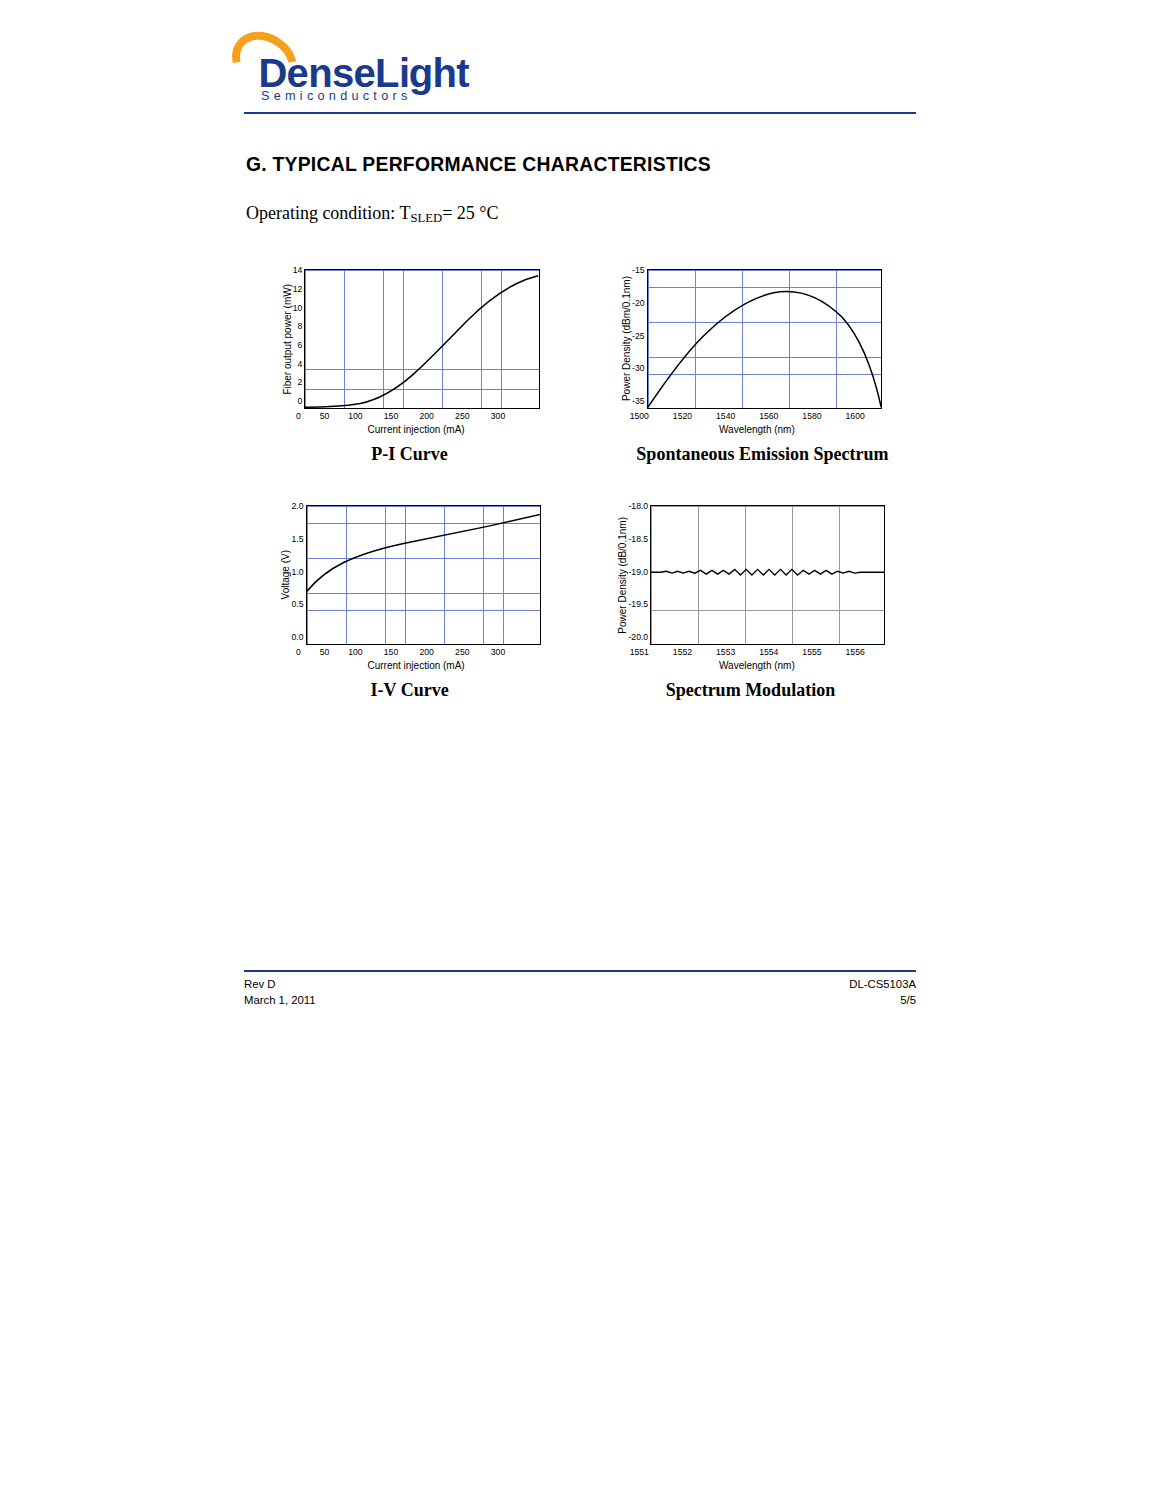DenseLight Semiconductors
G. TYPICAL PERFORMANCE CHARACTERISTICS
Operating condition: TSLED= 25 °C
Fiber output power (mW)
14121086420
050100150200250300
Current injection (mA)
P-I Curve
Power Density (dBm/0.1nm)
-15-20-25-30-35
150015201540156015801600
Wavelength (nm)
Spontaneous Emission Spectrum
Voltage (V)
2.01.51.00.50.0
050100150200250300
Current injection (mA)
I-V Curve
Power Density (dB/0.1nm)
-18.0-18.5-19.0-19.5-20.0
155115521553155415551556
Wavelength (nm)
Spectrum Modulation
Rev D
March 1, 2011
DL-CS5103A
5/5